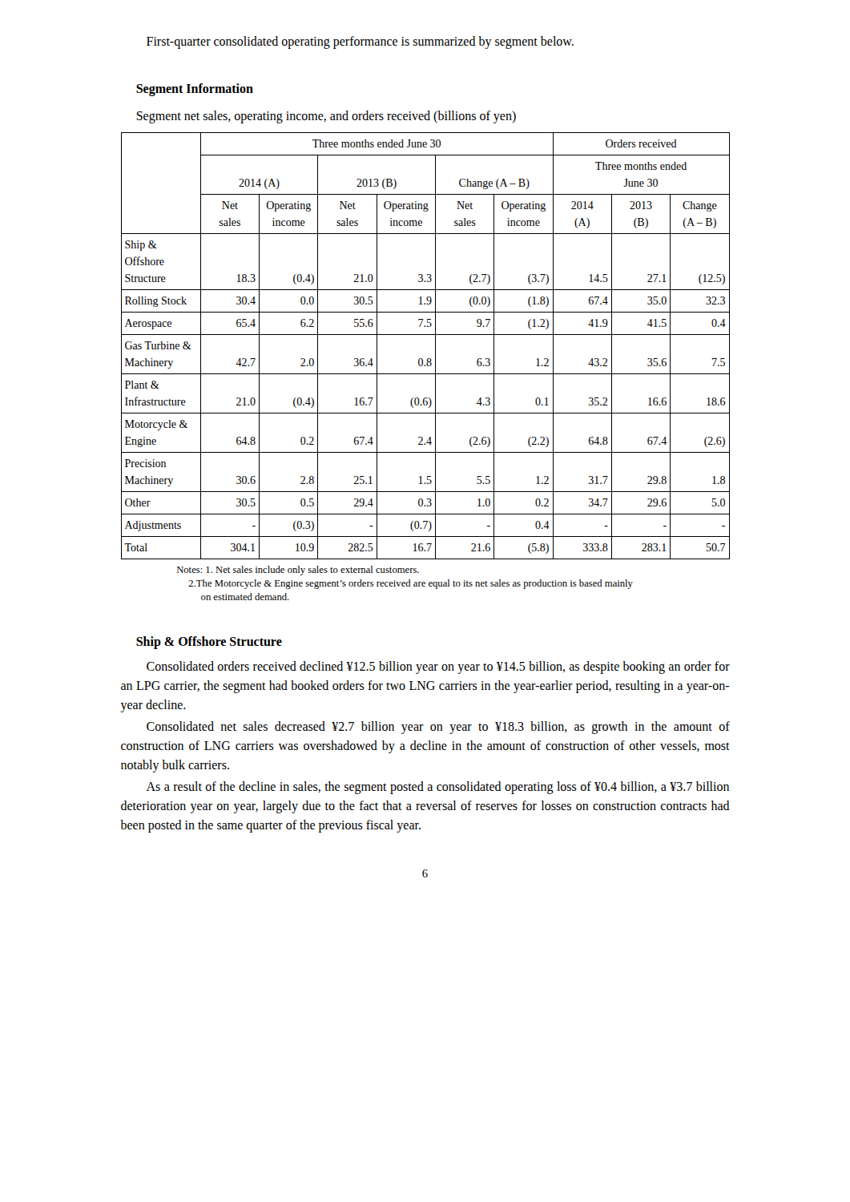First-quarter consolidated operating performance is summarized by segment below.
Segment Information
Segment net sales, operating income, and orders received (billions of yen)
| | Three months ended June 30 | Orders received |
| --- | --- | --- |
| | 2014 (A) | 2013 (B) | Change (A – B) | Three months ended June 30 |
| | Net sales | Operating income | Net sales | Operating income | Net sales | Operating income | 2014 (A) | 2013 (B) | Change (A – B) |
| Ship & Offshore Structure | 18.3 | (0.4) | 21.0 | 3.3 | (2.7) | (3.7) | 14.5 | 27.1 | (12.5) |
| Rolling Stock | 30.4 | 0.0 | 30.5 | 1.9 | (0.0) | (1.8) | 67.4 | 35.0 | 32.3 |
| Aerospace | 65.4 | 6.2 | 55.6 | 7.5 | 9.7 | (1.2) | 41.9 | 41.5 | 0.4 |
| Gas Turbine & Machinery | 42.7 | 2.0 | 36.4 | 0.8 | 6.3 | 1.2 | 43.2 | 35.6 | 7.5 |
| Plant & Infrastructure | 21.0 | (0.4) | 16.7 | (0.6) | 4.3 | 0.1 | 35.2 | 16.6 | 18.6 |
| Motorcycle & Engine | 64.8 | 0.2 | 67.4 | 2.4 | (2.6) | (2.2) | 64.8 | 67.4 | (2.6) |
| Precision Machinery | 30.6 | 2.8 | 25.1 | 1.5 | 5.5 | 1.2 | 31.7 | 29.8 | 1.8 |
| Other | 30.5 | 0.5 | 29.4 | 0.3 | 1.0 | 0.2 | 34.7 | 29.6 | 5.0 |
| Adjustments | - | (0.3) | - | (0.7) | - | 0.4 | - | - | - |
| Total | 304.1 | 10.9 | 282.5 | 16.7 | 21.6 | (5.8) | 333.8 | 283.1 | 50.7 |
Notes: 1. Net sales include only sales to external customers. 2.The Motorcycle & Engine segment’s orders received are equal to its net sales as production is based mainly on estimated demand.
Ship & Offshore Structure
Consolidated orders received declined ¥12.5 billion year on year to ¥14.5 billion, as despite booking an order for an LPG carrier, the segment had booked orders for two LNG carriers in the year-earlier period, resulting in a year-on-year decline.
Consolidated net sales decreased ¥2.7 billion year on year to ¥18.3 billion, as growth in the amount of construction of LNG carriers was overshadowed by a decline in the amount of construction of other vessels, most notably bulk carriers.
As a result of the decline in sales, the segment posted a consolidated operating loss of ¥0.4 billion, a ¥3.7 billion deterioration year on year, largely due to the fact that a reversal of reserves for losses on construction contracts had been posted in the same quarter of the previous fiscal year.
6